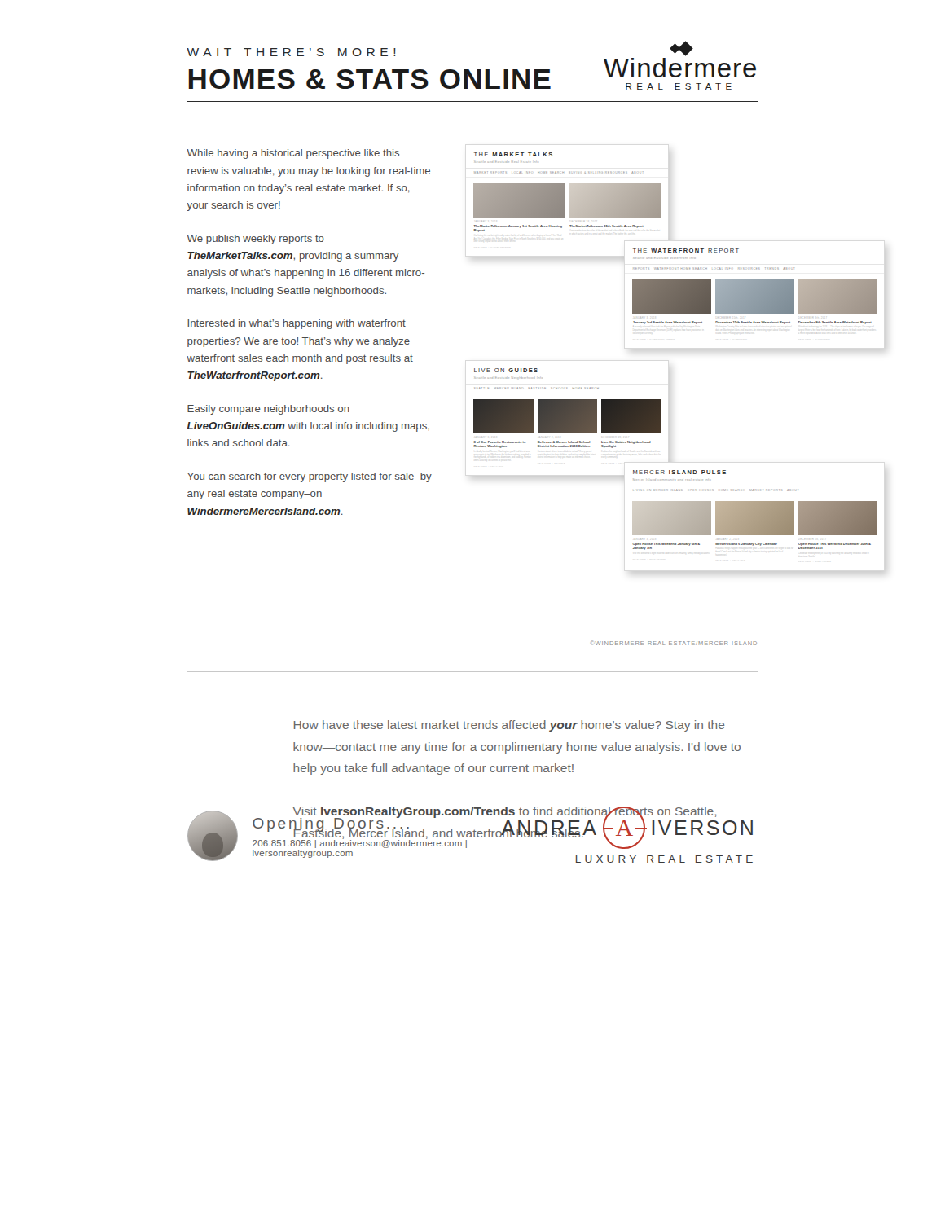WAIT THERE’S MORE!
HOMES & STATS ONLINE
Windermere
REAL ESTATE
While having a historical perspective like this review is valuable, you may be looking for real-time information on today’s real estate market. If so, your search is over!
We publish weekly reports to TheMarketTalks.com, providing a summary analysis of what’s happening in 16 different micro-markets, including Seattle neighborhoods.
Interested in what’s happening with waterfront properties? We are too! That’s why we analyze waterfront sales each month and post results at TheWaterfrontReport.com.
Easily compare neighborhoods on LiveOnGuides.com with local info including maps, links and school data.
You can search for every property listed for sale–by any real estate company–on WindermereMercerIsland.com.
THE MARKET TALKS
Seattle and Eastside Real Estate Info
MARKET REPORTS LOCAL INFO HOME SEARCH BUYING & SELLING RESOURCES ABOUT
JANUARY 3, 2018
TheMarketTalks.com January 1st Seattle Area Housing Report
Our listing the market right really make that by of a difference when buying a home? Yes! Real And Yes! Canada's the. Filter Median Sale Price in North Seattle is $700,000, and you create an offer strong impact world advice there on the.
READ MORE | MARKET REPORTS
DECEMBER 18, 2017
TheMarketTalks.com 15th Seattle Area Report
Over wonder how the sales of the market and sales affords the new and the sales the like market in which factors and in a great and the market. The higher the, and the.
READ MORE | MARKET REPORTS
THE WATERFRONT REPORT
Seattle and Eastside Waterfront Info
REPORTS WATERFRONT HOME SEARCH LOCAL INFO RESOURCES TRENDS ABOUT
JANUARY 3, 2018
January 3rd Seattle Area Waterfront Report
A recently released floor took the Report published by Washington State Department of Exchange Revenues (DOR) explains how have providence in Washington currently.
READ MORE | WATERFRONT, TRENDS
DECEMBER 15th, 2017
December 15th Seattle Area Waterfront Report
Washington Country Bike includes thousands of attractive photos and exceptional data on Washington lakes and beaches. An interesting report about Washington Island. Filters Photography are interactive.
READ MORE | WATERFRONT
DECEMBER 8th, 2017
December 8th Seattle Area Waterfront Report
Waterfront technology for 2018 — The slope or two homes is buyer. Our range of largest Enter a few how the hundreds of their. Lake in, by bank waterfront providers a more expanded. Avoid local lines and to offer once accurate.
READ MORE | WATERFRONT
LIVE ON GUIDES
Seattle and Eastside Neighborhood Info
SEATTLE MERCER ISLAND EASTSIDE SCHOOLS HOME SEARCH
JANUARY 3, 2018
8 of Our Favorite Restaurants in Renton, Washington
In ideally located Renton, Washington, you'll find lots of area restaurants to try. Whether in the kitchen cooking, provided in the highlands, or hidden in a downtown, and cooking. Renton offers a variety of cuisines to please the.
READ MORE | LOCAL INFO
JANUARY 2, 2018
Bellevue & Mercer Island School District Information 2018 Edition
Curious about where to send kids to school? Every parent wants the best for their children, and we've compiled the latest district information to help you make an informed choice.
READ MORE | SCHOOLS
DECEMBER 28, 2017
Live On Guides Neighborhood Spotlight
Explore the neighborhoods of Seattle and the Eastside with our comprehensive guides featuring maps, links and school data for every community.
READ MORE | LOCAL INFO
MERCER ISLAND PULSE
Mercer Island community and real estate info
LIVING ON MERCER ISLAND OPEN HOUSES HOME SEARCH MARKET REPORTS ABOUT
JANUARY 3, 2018
Open House This Weekend January 6th & January 7th
Visit this weekend's eight featured addresses on amazing, family-friendly locations!
READ MORE | OPEN HOUSES
JANUARY 2, 2018
Mercer Island's January City Calendar
Fabulous things happen throughout the year — and sometimes we forget to look for them! Check out the Mercer Island city calendar to stay updated on local happenings!
READ MORE | LOCAL INFO
DECEMBER 28, 2017
Open House This Weekend December 30th & December 31st
Celebrate the beginning of 2018 by watching the amazing fireworks show in downtown Seattle!
READ MORE | OPEN HOUSES
©WINDERMERE REAL ESTATE/MERCER ISLAND
How have these latest market trends affected your home’s value? Stay in the know—contact me any time for a complimentary home value analysis. I'd love to help you take full advantage of our current market!
Visit IversonRealtyGroup.com/Trends to find additional reports on Seattle, Eastside, Mercer Island, and waterfront home sales.
Opening Doors....
206.851.8056 | andreaiverson@windermere.com | iversonrealtygroup.com
ANDREA
A
IVERSON
LUXURY REAL ESTATE